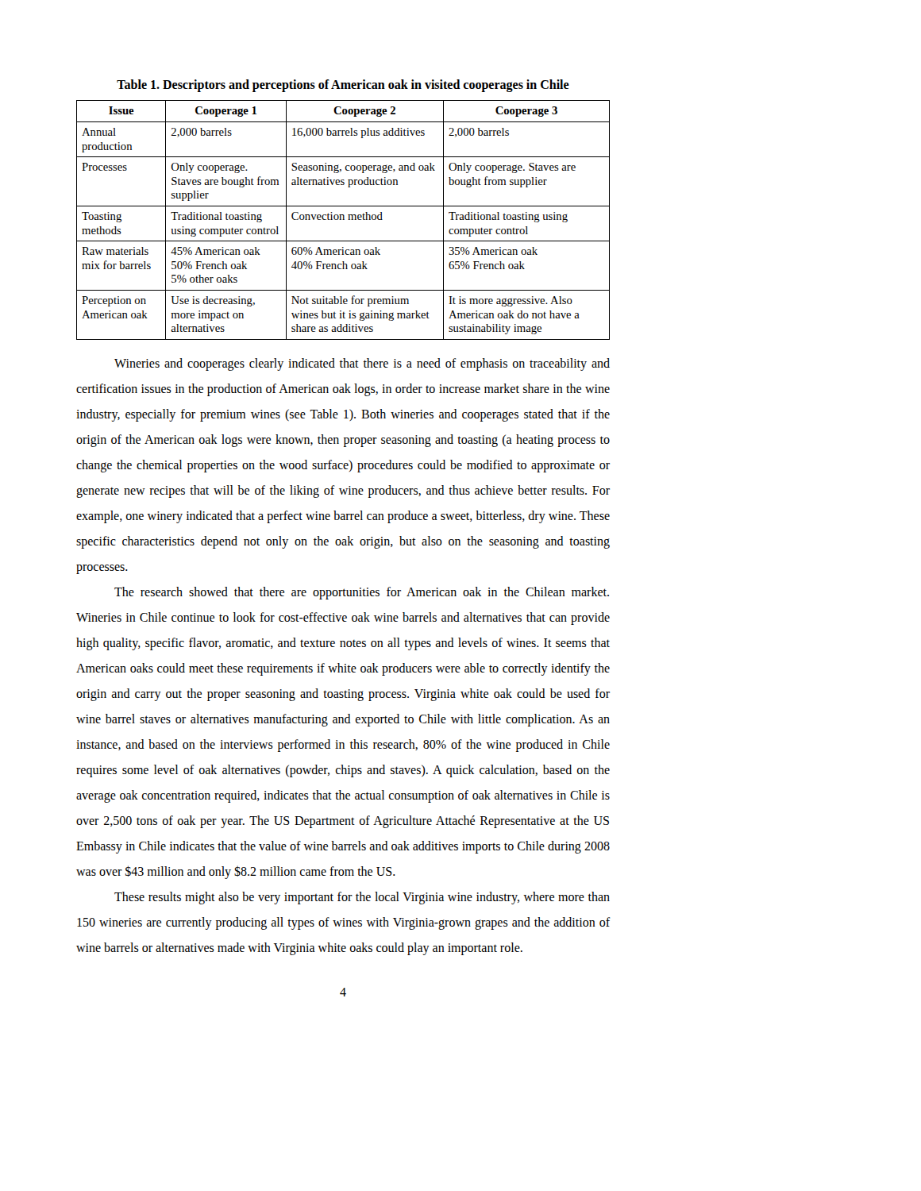Table 1. Descriptors and perceptions of American oak in visited cooperages in Chile
| Issue | Cooperage 1 | Cooperage 2 | Cooperage 3 |
| --- | --- | --- | --- |
| Annual production | 2,000 barrels | 16,000 barrels plus additives | 2,000 barrels |
| Processes | Only cooperage. Staves are bought from supplier | Seasoning, cooperage, and oak alternatives production | Only cooperage. Staves are bought from supplier |
| Toasting methods | Traditional toasting using computer control | Convection method | Traditional toasting using computer control |
| Raw materials mix for barrels | 45% American oak 50% French oak 5% other oaks | 60% American oak 40% French oak | 35% American oak 65% French oak |
| Perception on American oak | Use is decreasing, more impact on alternatives | Not suitable for premium wines but it is gaining market share as additives | It is more aggressive. Also American oak do not have a sustainability image |
Wineries and cooperages clearly indicated that there is a need of emphasis on traceability and certification issues in the production of American oak logs, in order to increase market share in the wine industry, especially for premium wines (see Table 1). Both wineries and cooperages stated that if the origin of the American oak logs were known, then proper seasoning and toasting (a heating process to change the chemical properties on the wood surface) procedures could be modified to approximate or generate new recipes that will be of the liking of wine producers, and thus achieve better results. For example, one winery indicated that a perfect wine barrel can produce a sweet, bitterless, dry wine. These specific characteristics depend not only on the oak origin, but also on the seasoning and toasting processes.
The research showed that there are opportunities for American oak in the Chilean market. Wineries in Chile continue to look for cost-effective oak wine barrels and alternatives that can provide high quality, specific flavor, aromatic, and texture notes on all types and levels of wines. It seems that American oaks could meet these requirements if white oak producers were able to correctly identify the origin and carry out the proper seasoning and toasting process. Virginia white oak could be used for wine barrel staves or alternatives manufacturing and exported to Chile with little complication. As an instance, and based on the interviews performed in this research, 80% of the wine produced in Chile requires some level of oak alternatives (powder, chips and staves). A quick calculation, based on the average oak concentration required, indicates that the actual consumption of oak alternatives in Chile is over 2,500 tons of oak per year. The US Department of Agriculture Attaché Representative at the US Embassy in Chile indicates that the value of wine barrels and oak additives imports to Chile during 2008 was over $43 million and only $8.2 million came from the US.
These results might also be very important for the local Virginia wine industry, where more than 150 wineries are currently producing all types of wines with Virginia-grown grapes and the addition of wine barrels or alternatives made with Virginia white oaks could play an important role.
4